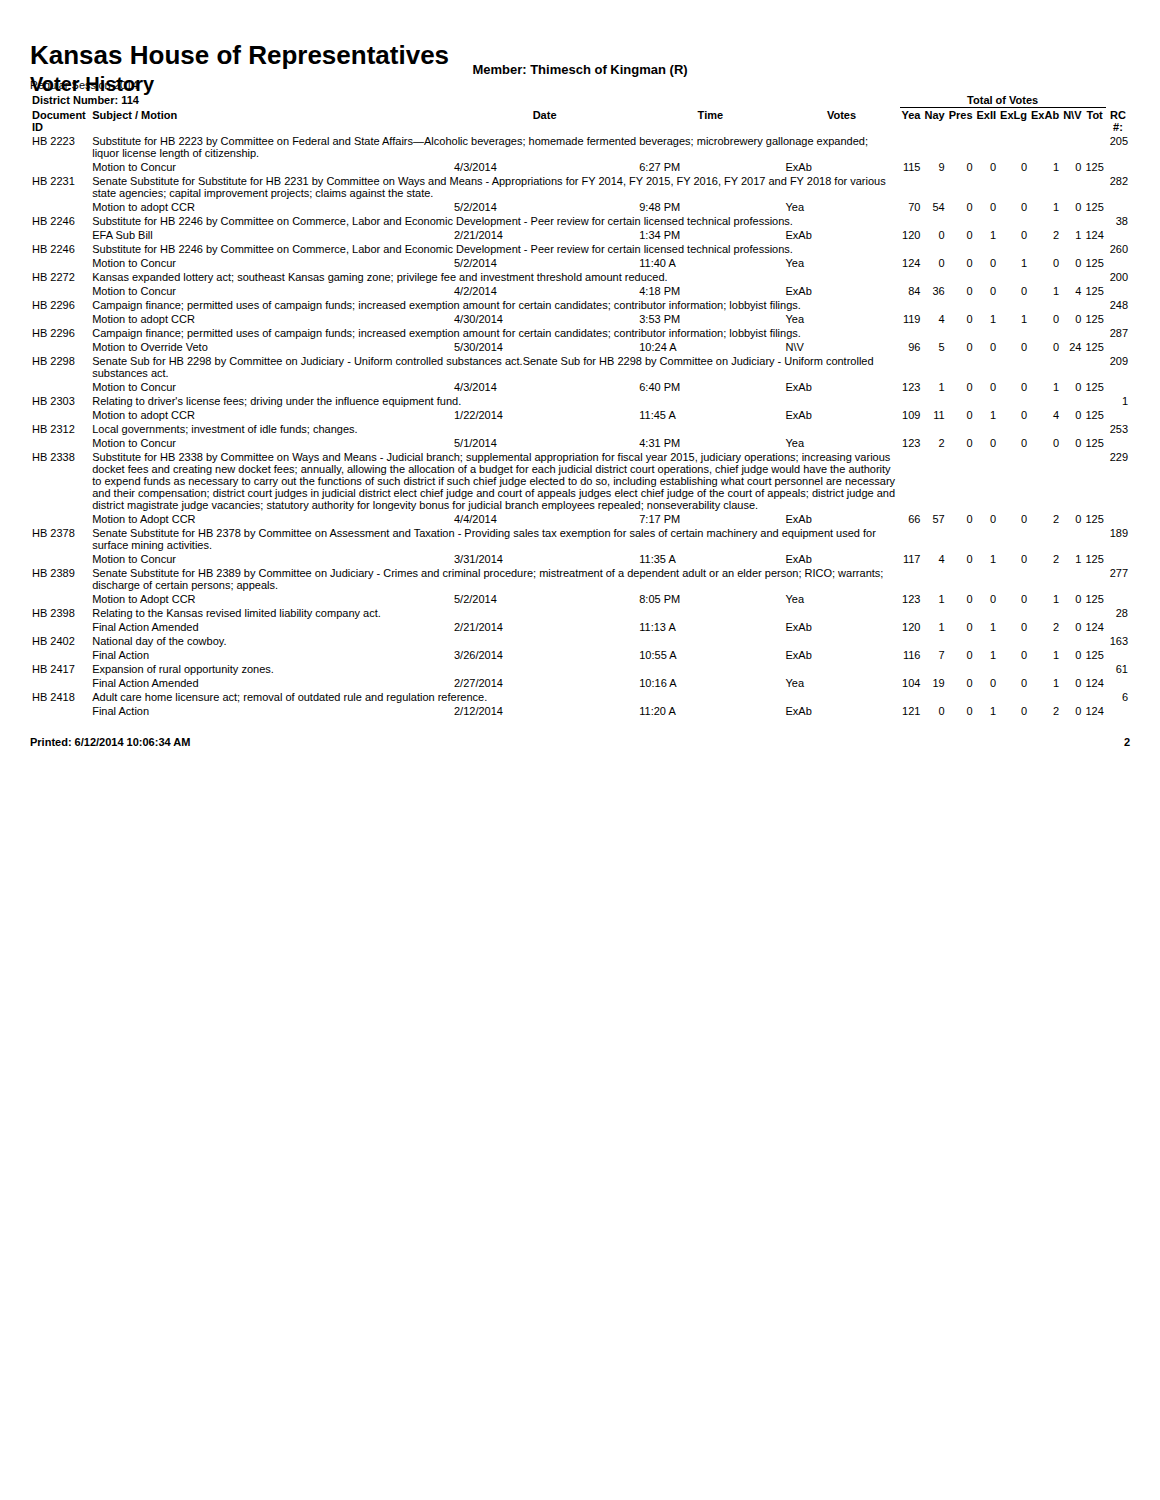Kansas House of Representatives
Voter History
Member: Thimesch of Kingman (R)
Regular Session 2014
| District Number: 114 | Total of Votes | |
| Document ID | Subject / Motion | Date | Time | Votes | Yea | Nay | Pres | ExII | ExLg | ExAb | N\V | Tot | RC #: |
| HB 2223 | Substitute for HB 2223 by Committee on Federal and State Affairs—Alcoholic beverages; homemade fermented beverages; microbrewery gallonage expanded; liquor license length of citizenship. | | 205 |
| | Motion to Concur | 4/3/2014 | 6:27 PM | ExAb | 115 | 9 | 0 | 0 | 0 | 1 | 0 | 125 | |
| HB 2231 | Senate Substitute for Substitute for HB 2231 by Committee on Ways and Means - Appropriations for FY 2014, FY 2015, FY 2016, FY 2017 and FY 2018 for various state agencies; capital improvement projects; claims against the state. | | 282 |
| | Motion to adopt CCR | 5/2/2014 | 9:48 PM | Yea | 70 | 54 | 0 | 0 | 0 | 1 | 0 | 125 | |
| HB 2246 | Substitute for HB 2246 by Committee on Commerce, Labor and Economic Development - Peer review for certain licensed technical professions. | | 38 |
| | EFA Sub Bill | 2/21/2014 | 1:34 PM | ExAb | 120 | 0 | 0 | 1 | 0 | 2 | 1 | 124 | |
| HB 2246 | Substitute for HB 2246 by Committee on Commerce, Labor and Economic Development - Peer review for certain licensed technical professions. | | 260 |
| | Motion to Concur | 5/2/2014 | 11:40 A | Yea | 124 | 0 | 0 | 0 | 1 | 0 | 0 | 125 | |
| HB 2272 | Kansas expanded lottery act; southeast Kansas gaming zone; privilege fee and investment threshold amount reduced. | | 200 |
| | Motion to Concur | 4/2/2014 | 4:18 PM | ExAb | 84 | 36 | 0 | 0 | 0 | 1 | 4 | 125 | |
| HB 2296 | Campaign finance; permitted uses of campaign funds; increased exemption amount for certain candidates; contributor information; lobbyist filings. | | 248 |
| | Motion to adopt CCR | 4/30/2014 | 3:53 PM | Yea | 119 | 4 | 0 | 1 | 1 | 0 | 0 | 125 | |
| HB 2296 | Campaign finance; permitted uses of campaign funds; increased exemption amount for certain candidates; contributor information; lobbyist filings. | | 287 |
| | Motion to Override Veto | 5/30/2014 | 10:24 A | N\V | 96 | 5 | 0 | 0 | 0 | 0 | 24 | 125 | |
| HB 2298 | Senate Sub for HB 2298 by Committee on Judiciary - Uniform controlled substances act.Senate Sub for HB 2298 by Committee on Judiciary - Uniform controlled substances act. | | 209 |
| | Motion to Concur | 4/3/2014 | 6:40 PM | ExAb | 123 | 1 | 0 | 0 | 0 | 1 | 0 | 125 | |
| HB 2303 | Relating to driver's license fees; driving under the influence equipment fund. | | 1 |
| | Motion to adopt CCR | 1/22/2014 | 11:45 A | ExAb | 109 | 11 | 0 | 1 | 0 | 4 | 0 | 125 | |
| HB 2312 | Local governments; investment of idle funds; changes. | | 253 |
| | Motion to Concur | 5/1/2014 | 4:31 PM | Yea | 123 | 2 | 0 | 0 | 0 | 0 | 0 | 125 | |
| HB 2338 | Substitute for HB 2338 by Committee on Ways and Means - Judicial branch; supplemental appropriation for fiscal year 2015, judiciary operations; increasing various docket fees and creating new docket fees; annually, allowing the allocation of a budget for each judicial district court operations, chief judge would have the authority to expend funds as necessary to carry out the functions of such district if such chief judge elected to do so, including establishing what court personnel are necessary and their compensation; district court judges in judicial district elect chief judge and court of appeals judges elect chief judge of the court of appeals; district judge and district magistrate judge vacancies; statutory authority for longevity bonus for judicial branch employees repealed; nonseverability clause. | | 229 |
| | Motion to Adopt CCR | 4/4/2014 | 7:17 PM | ExAb | 66 | 57 | 0 | 0 | 0 | 2 | 0 | 125 | |
| HB 2378 | Senate Substitute for HB 2378 by Committee on Assessment and Taxation - Providing sales tax exemption for sales of certain machinery and equipment used for surface mining activities. | | 189 |
| | Motion to Concur | 3/31/2014 | 11:35 A | ExAb | 117 | 4 | 0 | 1 | 0 | 2 | 1 | 125 | |
| HB 2389 | Senate Substitute for HB 2389 by Committee on Judiciary - Crimes and criminal procedure; mistreatment of a dependent adult or an elder person; RICO; warrants; discharge of certain persons; appeals. | | 277 |
| | Motion to Adopt CCR | 5/2/2014 | 8:05 PM | Yea | 123 | 1 | 0 | 0 | 0 | 1 | 0 | 125 | |
| HB 2398 | Relating to the Kansas revised limited liability company act. | | 28 |
| | Final Action Amended | 2/21/2014 | 11:13 A | ExAb | 120 | 1 | 0 | 1 | 0 | 2 | 0 | 124 | |
| HB 2402 | National day of the cowboy. | | 163 |
| | Final Action | 3/26/2014 | 10:55 A | ExAb | 116 | 7 | 0 | 1 | 0 | 1 | 0 | 125 | |
| HB 2417 | Expansion of rural opportunity zones. | | 61 |
| | Final Action Amended | 2/27/2014 | 10:16 A | Yea | 104 | 19 | 0 | 0 | 0 | 1 | 0 | 124 | |
| HB 2418 | Adult care home licensure act; removal of outdated rule and regulation reference. | | 6 |
| | Final Action | 2/12/2014 | 11:20 A | ExAb | 121 | 0 | 0 | 1 | 0 | 2 | 0 | 124 | |
Printed: 6/12/2014 10:06:34 AM
2